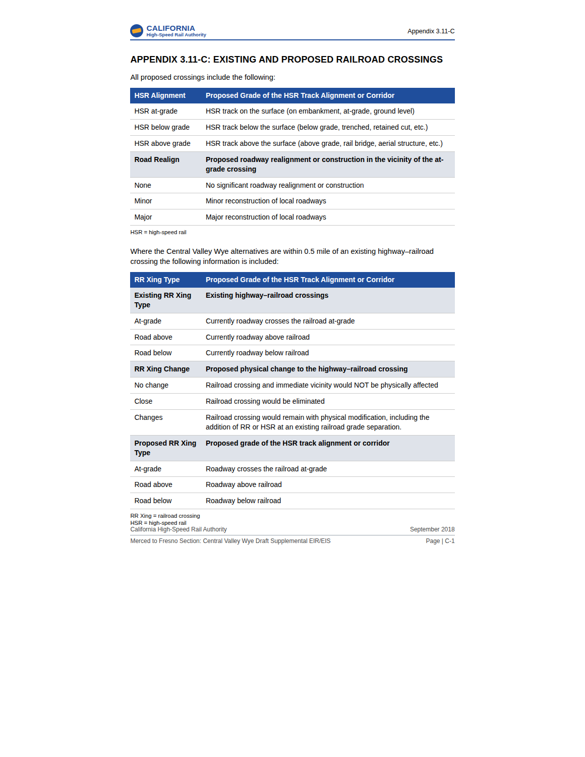CALIFORNIA
High-Speed Rail Authority
Appendix 3.11-C
APPENDIX 3.11-C: EXISTING AND PROPOSED RAILROAD CROSSINGS
All proposed crossings include the following:
| HSR Alignment | Proposed Grade of the HSR Track Alignment or Corridor |
| --- | --- |
| HSR at-grade | HSR track on the surface (on embankment, at-grade, ground level) |
| HSR below grade | HSR track below the surface (below grade, trenched, retained cut, etc.) |
| HSR above grade | HSR track above the surface (above grade, rail bridge, aerial structure, etc.) |
| Road Realign | Proposed roadway realignment or construction in the vicinity of the at-grade crossing |
| None | No significant roadway realignment or construction |
| Minor | Minor reconstruction of local roadways |
| Major | Major reconstruction of local roadways |
HSR = high-speed rail
Where the Central Valley Wye alternatives are within 0.5 mile of an existing highway–railroad crossing the following information is included:
| RR Xing Type | Proposed Grade of the HSR Track Alignment or Corridor |
| --- | --- |
| Existing RR Xing Type | Existing highway–railroad crossings |
| At-grade | Currently roadway crosses the railroad at-grade |
| Road above | Currently roadway above railroad |
| Road below | Currently roadway below railroad |
| RR Xing Change | Proposed physical change to the highway–railroad crossing |
| No change | Railroad crossing and immediate vicinity would NOT be physically affected |
| Close | Railroad crossing would be eliminated |
| Changes | Railroad crossing would remain with physical modification, including the addition of RR or HSR at an existing railroad grade separation. |
| Proposed RR Xing Type | Proposed grade of the HSR track alignment or corridor |
| At-grade | Roadway crosses the railroad at-grade |
| Road above | Roadway above railroad |
| Road below | Roadway below railroad |
RR Xing = railroad crossing
HSR = high-speed rail
California High-Speed Rail Authority
September 2018
Merced to Fresno Section: Central Valley Wye Draft Supplemental EIR/EIS
Page | C-1